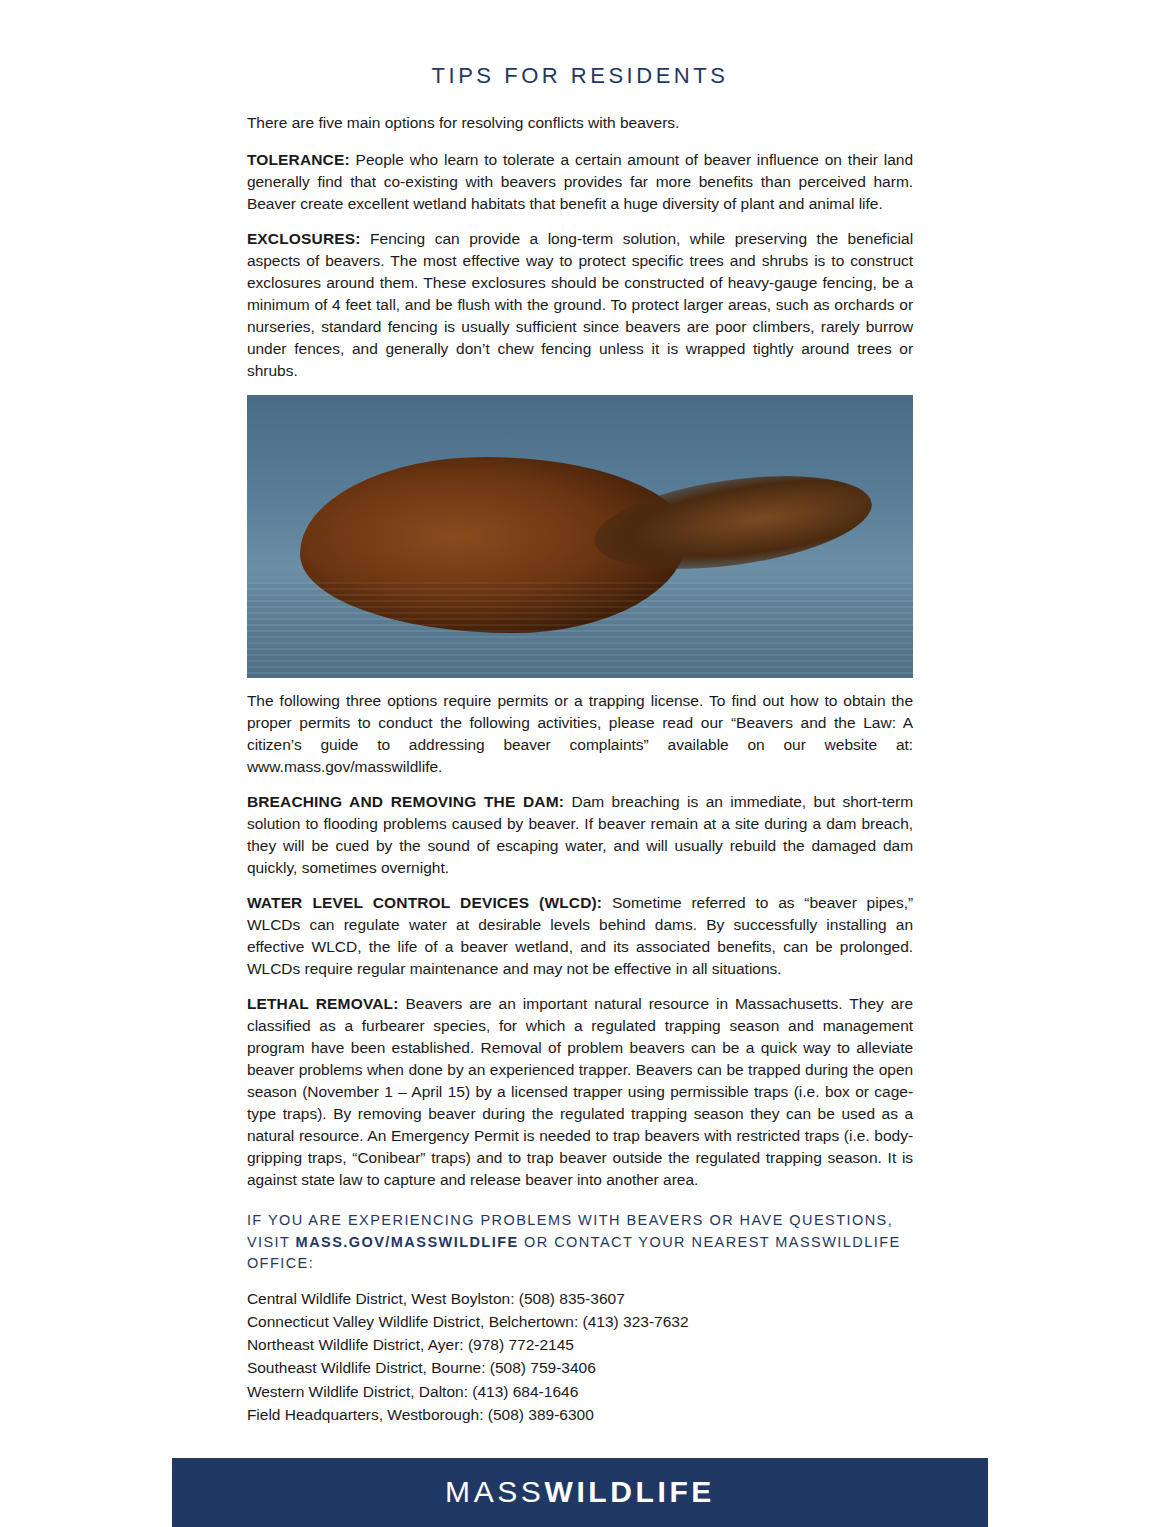Tips for Residents
There are five main options for resolving conflicts with beavers.
TOLERANCE: People who learn to tolerate a certain amount of beaver influence on their land generally find that co-existing with beavers provides far more benefits than perceived harm. Beaver create excellent wetland habitats that benefit a huge diversity of plant and animal life.
EXCLOSURES: Fencing can provide a long-term solution, while preserving the beneficial aspects of beavers. The most effective way to protect specific trees and shrubs is to construct exclosures around them. These exclosures should be constructed of heavy-gauge fencing, be a minimum of 4 feet tall, and be flush with the ground. To protect larger areas, such as orchards or nurseries, standard fencing is usually sufficient since beavers are poor climbers, rarely burrow under fences, and generally don’t chew fencing unless it is wrapped tightly around trees or shrubs.
The following three options require permits or a trapping license. To find out how to obtain the proper permits to conduct the following activities, please read our “Beavers and the Law: A citizen’s guide to addressing beaver complaints” available on our website at: www.mass.gov/masswildlife.
BREACHING AND REMOVING THE DAM: Dam breaching is an immediate, but short-term solution to flooding problems caused by beaver. If beaver remain at a site during a dam breach, they will be cued by the sound of escaping water, and will usually rebuild the damaged dam quickly, sometimes overnight.
WATER LEVEL CONTROL DEVICES (WLCD): Sometime referred to as “beaver pipes,” WLCDs can regulate water at desirable levels behind dams. By successfully installing an effective WLCD, the life of a beaver wetland, and its associated benefits, can be prolonged. WLCDs require regular maintenance and may not be effective in all situations.
LETHAL REMOVAL: Beavers are an important natural resource in Massachusetts. They are classified as a furbearer species, for which a regulated trapping season and management program have been established. Removal of problem beavers can be a quick way to alleviate beaver problems when done by an experienced trapper. Beavers can be trapped during the open season (November 1 – April 15) by a licensed trapper using permissible traps (i.e. box or cage-type traps). By removing beaver during the regulated trapping season they can be used as a natural resource. An Emergency Permit is needed to trap beavers with restricted traps (i.e. body-gripping traps, “Conibear” traps) and to trap beaver outside the regulated trapping season. It is against state law to capture and release beaver into another area.
If you are experiencing problems with beavers or have questions, visit mass.gov/masswildlife or contact your nearest MassWildlife office:
Central Wildlife District, West Boylston: (508) 835-3607
Connecticut Valley Wildlife District, Belchertown: (413) 323-7632
Northeast Wildlife District, Ayer: (978) 772-2145
Southeast Wildlife District, Bourne: (508) 759-3406
Western Wildlife District, Dalton: (413) 684-1646
Field Headquarters, Westborough: (508) 389-6300
MASSWILDLIFE